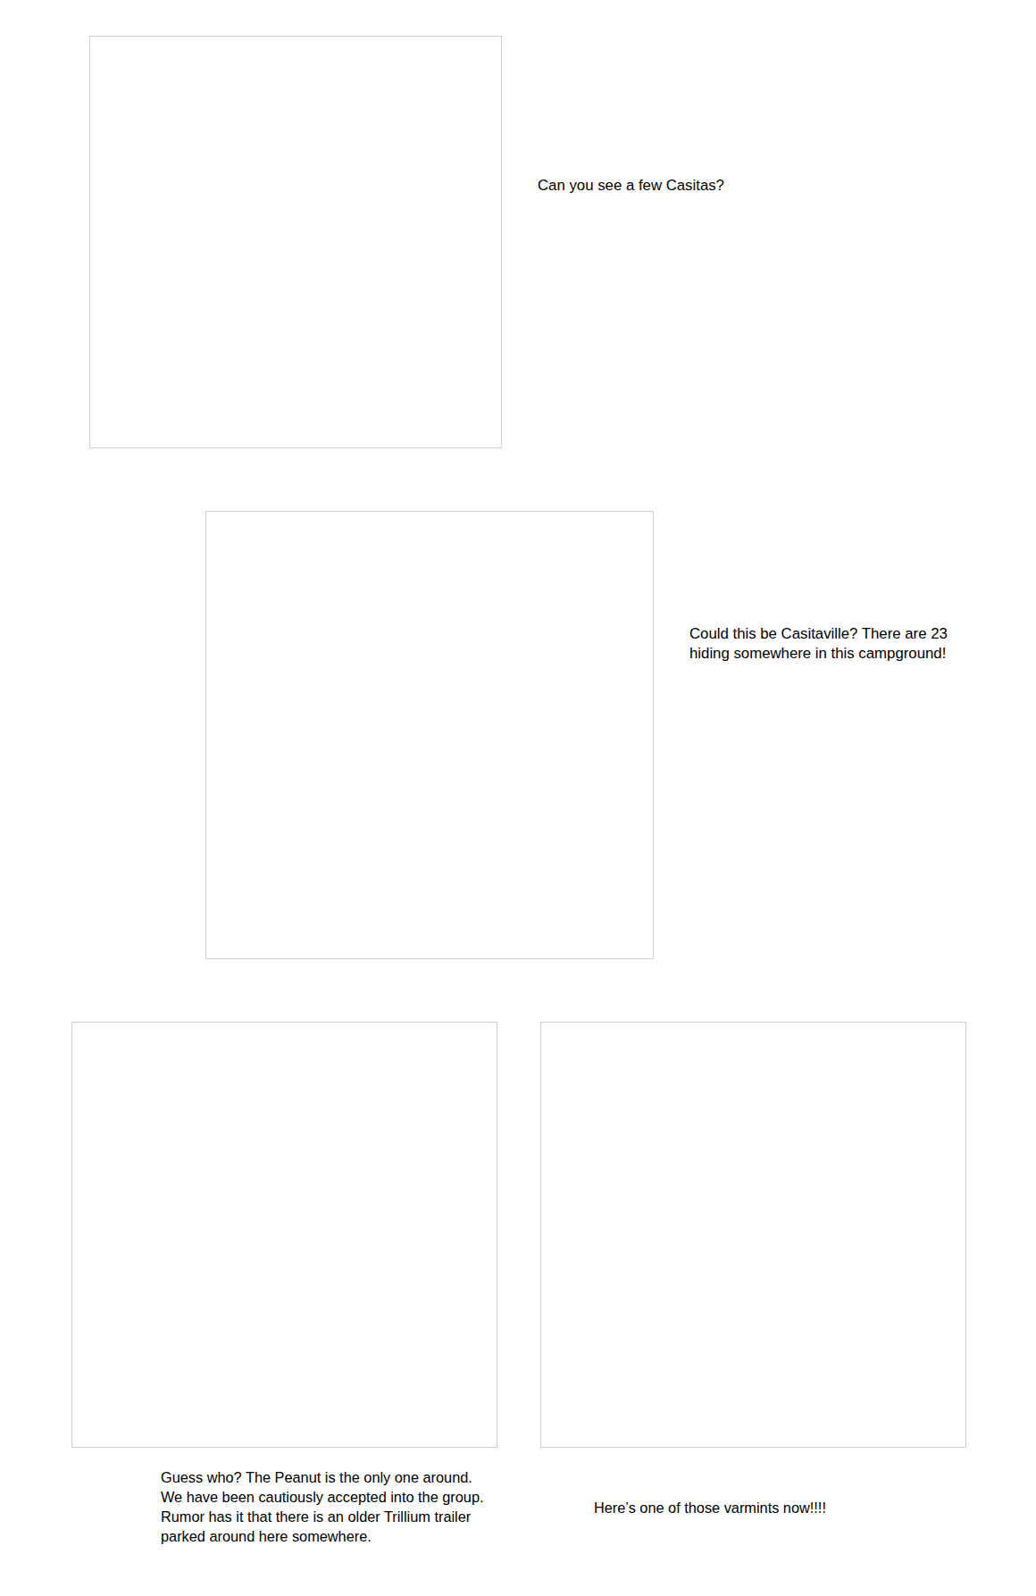Can you see a few Casitas?
Could this be Casitaville? There are 23 hiding somewhere in this campground!
Guess who? The Peanut is the only one around. We have been cautiously accepted into the group. Rumor has it that there is an older Trillium trailer parked around here somewhere.
Here’s one of those varmints now!!!!